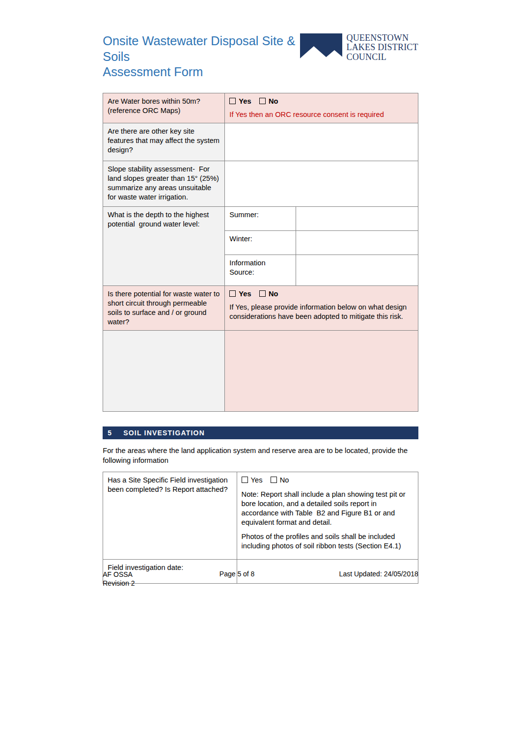Onsite Wastewater Disposal Site & Soils
Assessment Form
QUEENSTOWN LAKES DISTRICT COUNCIL
| Are Water bores within 50m? (reference ORC Maps) | Yes No If Yes then an ORC resource consent is required |
| Are there are other key site features that may affect the system design? | |
| Slope stability assessment- For land slopes greater than 15° (25%) summarize any areas unsuitable for waste water irrigation. | |
| What is the depth to the highest potential ground water level: | / Summer: / / / Winter: / / / Information Source: / / |
| Is there potential for waste water to short circuit through permeable soils to surface and / or ground water? | Yes No If Yes, please provide information below on what design considerations have been adopted to mitigate this risk. |
5 SOIL INVESTIGATION
For the areas where the land application system and reserve area are to be located, provide the following information
| Has a Site Specific Field investigation been completed? Is Report attached? | Yes No Note: Report shall include a plan showing test pit or bore location, and a detailed soils report in accordance with Table B2 and Figure B1 or and equivalent format and detail. Photos of the profiles and soils shall be included including photos of soil ribbon tests (Section E4.1) |
| Field investigation date: | |
AF OSSA
Revision 2
Page 5 of 8
Last Updated: 24/05/2018